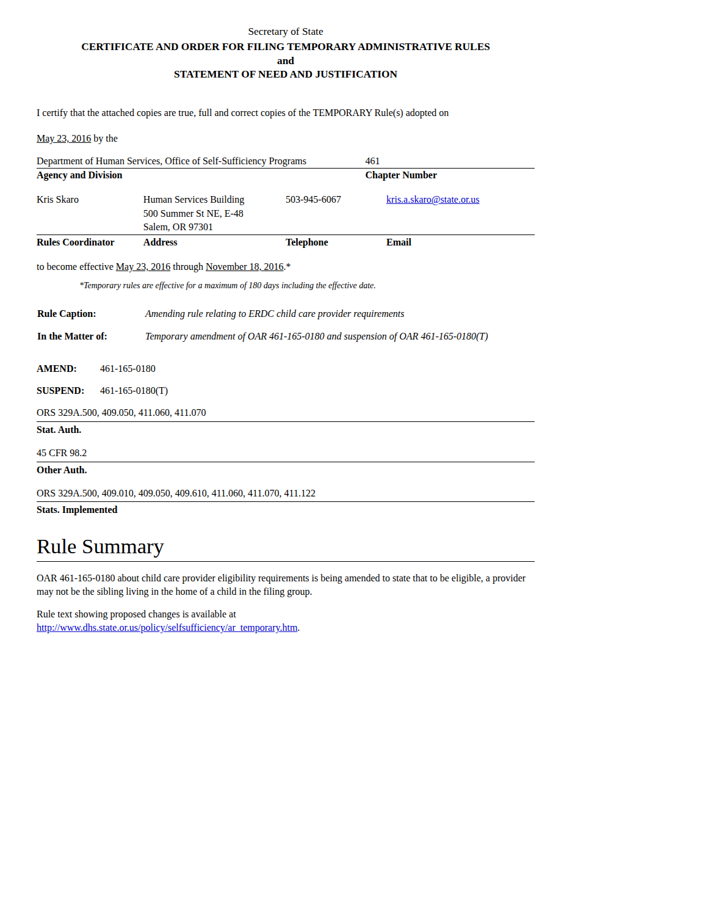Secretary of State
CERTIFICATE AND ORDER FOR FILING TEMPORARY ADMINISTRATIVE RULES
and
STATEMENT OF NEED AND JUSTIFICATION
I certify that the attached copies are true, full and correct copies of the TEMPORARY Rule(s) adopted on
May 23, 2016 by the
| Department of Human Services, Office of Self-Sufficiency Programs | 461 |
| Agency and Division | Chapter Number |
| Kris Skaro | Human Services Building 500 Summer St NE, E-48 Salem, OR 97301 | 503-945-6067 | kris.a.skaro@state.or.us |
| Rules Coordinator | Address | Telephone | Email |
to become effective May 23, 2016 through November 18, 2016.*
*Temporary rules are effective for a maximum of 180 days including the effective date.
| Rule Caption: | Amending rule relating to ERDC child care provider requirements |
| In the Matter of: | Temporary amendment of OAR 461-165-0180 and suspension of OAR 461-165-0180(T) |
AMEND: 461-165-0180
SUSPEND: 461-165-0180(T)
ORS 329A.500, 409.050, 411.060, 411.070
Stat. Auth.
45 CFR 98.2
Other Auth.
ORS 329A.500, 409.010, 409.050, 409.610, 411.060, 411.070, 411.122
Stats. Implemented
Rule Summary
OAR 461-165-0180 about child care provider eligibility requirements is being amended to state that to be eligible, a provider may not be the sibling living in the home of a child in the filing group.
Rule text showing proposed changes is available at
http://www.dhs.state.or.us/policy/selfsufficiency/ar_temporary.htm.